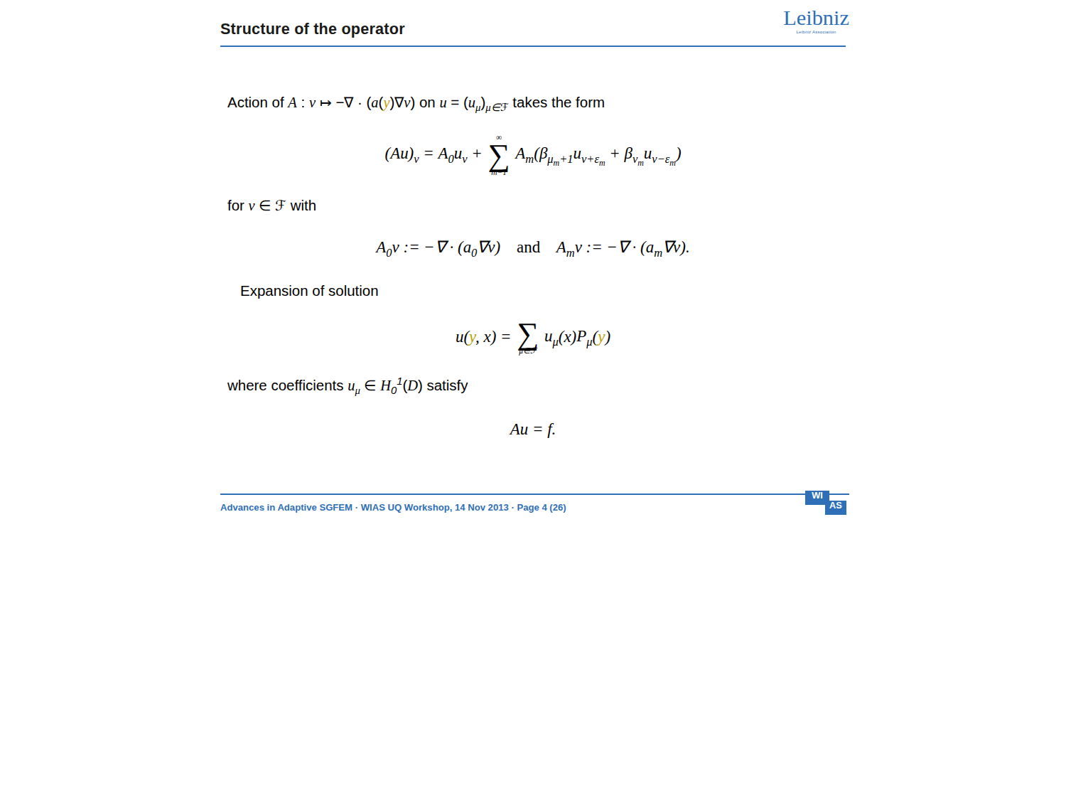Leibniz Leibniz Association
Structure of the operator
Action of A : v ↦ −∇ · (a(y)∇v) on u = (uμ)μ∈ℱ takes the form
(Au)ν = A0uν + ∞ ∑ m=1 Am(βμm+1uν+εm + βνmuν−εm)
for ν ∈ ℱ with
A0v := −∇ · (a0∇v) and Amv := −∇ · (am∇v).
Expansion of solution
u(y, x) = ∑ μ∈ℱ uμ(x)Pμ(y)
where coefficients uμ ∈ H01(D) satisfy
Au = f.
Advances in Adaptive SGFEM · WIAS UQ Workshop, 14 Nov 2013 · Page 4 (26)
WI
AS